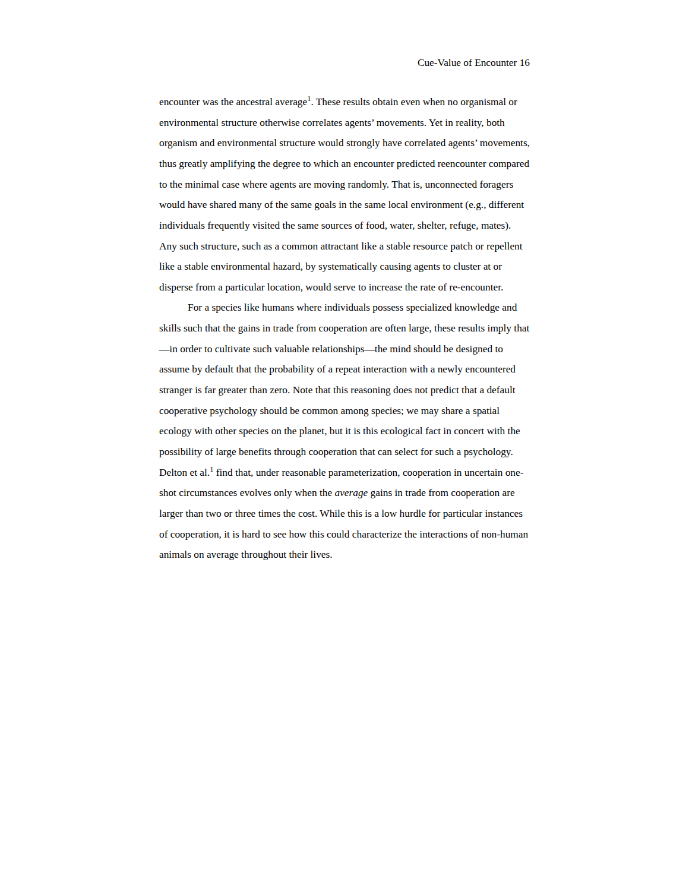Cue-Value of Encounter 16
encounter was the ancestral average1. These results obtain even when no organismal or environmental structure otherwise correlates agents’ movements. Yet in reality, both organism and environmental structure would strongly have correlated agents’ movements, thus greatly amplifying the degree to which an encounter predicted reencounter compared to the minimal case where agents are moving randomly. That is, unconnected foragers would have shared many of the same goals in the same local environment (e.g., different individuals frequently visited the same sources of food, water, shelter, refuge, mates). Any such structure, such as a common attractant like a stable resource patch or repellent like a stable environmental hazard, by systematically causing agents to cluster at or disperse from a particular location, would serve to increase the rate of re-encounter.
For a species like humans where individuals possess specialized knowledge and skills such that the gains in trade from cooperation are often large, these results imply that—in order to cultivate such valuable relationships—the mind should be designed to assume by default that the probability of a repeat interaction with a newly encountered stranger is far greater than zero. Note that this reasoning does not predict that a default cooperative psychology should be common among species; we may share a spatial ecology with other species on the planet, but it is this ecological fact in concert with the possibility of large benefits through cooperation that can select for such a psychology. Delton et al.1 find that, under reasonable parameterization, cooperation in uncertain one-shot circumstances evolves only when the average gains in trade from cooperation are larger than two or three times the cost. While this is a low hurdle for particular instances of cooperation, it is hard to see how this could characterize the interactions of non-human animals on average throughout their lives.